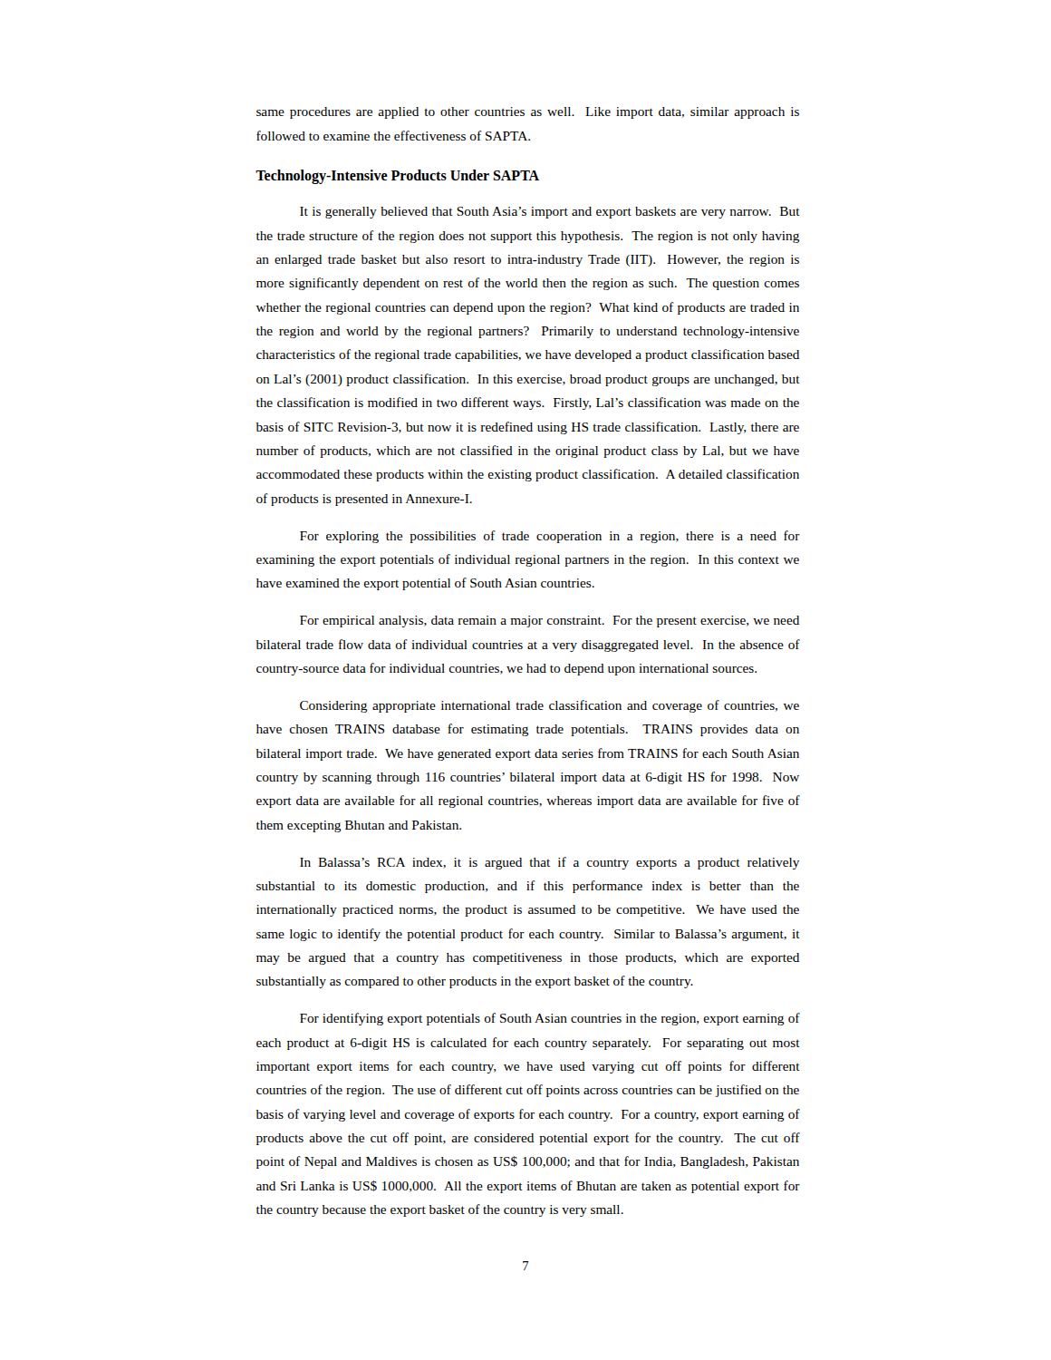same procedures are applied to other countries as well. Like import data, similar approach is followed to examine the effectiveness of SAPTA.
Technology-Intensive Products Under SAPTA
It is generally believed that South Asia’s import and export baskets are very narrow. But the trade structure of the region does not support this hypothesis. The region is not only having an enlarged trade basket but also resort to intra-industry Trade (IIT). However, the region is more significantly dependent on rest of the world then the region as such. The question comes whether the regional countries can depend upon the region? What kind of products are traded in the region and world by the regional partners? Primarily to understand technology-intensive characteristics of the regional trade capabilities, we have developed a product classification based on Lal’s (2001) product classification. In this exercise, broad product groups are unchanged, but the classification is modified in two different ways. Firstly, Lal’s classification was made on the basis of SITC Revision-3, but now it is redefined using HS trade classification. Lastly, there are number of products, which are not classified in the original product class by Lal, but we have accommodated these products within the existing product classification. A detailed classification of products is presented in Annexure-I.
For exploring the possibilities of trade cooperation in a region, there is a need for examining the export potentials of individual regional partners in the region. In this context we have examined the export potential of South Asian countries.
For empirical analysis, data remain a major constraint. For the present exercise, we need bilateral trade flow data of individual countries at a very disaggregated level. In the absence of country-source data for individual countries, we had to depend upon international sources.
Considering appropriate international trade classification and coverage of countries, we have chosen TRAINS database for estimating trade potentials. TRAINS provides data on bilateral import trade. We have generated export data series from TRAINS for each South Asian country by scanning through 116 countries’ bilateral import data at 6-digit HS for 1998. Now export data are available for all regional countries, whereas import data are available for five of them excepting Bhutan and Pakistan.
In Balassa’s RCA index, it is argued that if a country exports a product relatively substantial to its domestic production, and if this performance index is better than the internationally practiced norms, the product is assumed to be competitive. We have used the same logic to identify the potential product for each country. Similar to Balassa’s argument, it may be argued that a country has competitiveness in those products, which are exported substantially as compared to other products in the export basket of the country.
For identifying export potentials of South Asian countries in the region, export earning of each product at 6-digit HS is calculated for each country separately. For separating out most important export items for each country, we have used varying cut off points for different countries of the region. The use of different cut off points across countries can be justified on the basis of varying level and coverage of exports for each country. For a country, export earning of products above the cut off point, are considered potential export for the country. The cut off point of Nepal and Maldives is chosen as US$ 100,000; and that for India, Bangladesh, Pakistan and Sri Lanka is US$ 1000,000. All the export items of Bhutan are taken as potential export for the country because the export basket of the country is very small.
7